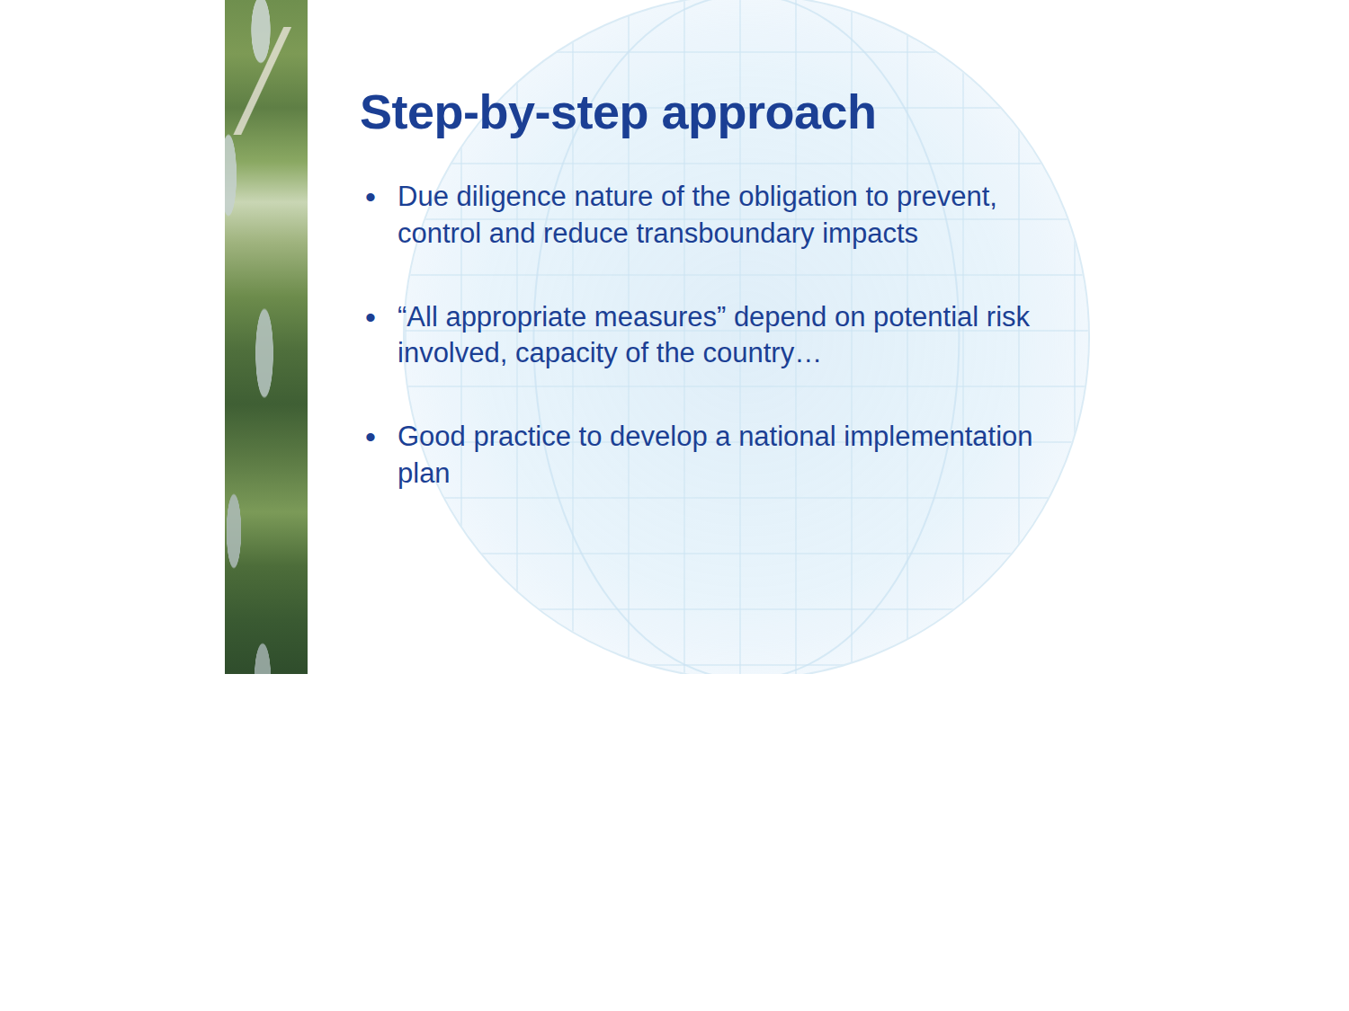Step-by-step approach
Due diligence nature of the obligation to prevent, control and reduce transboundary impacts
“All appropriate measures” depend on potential risk involved, capacity of the country…
Good practice to develop a national implementation plan